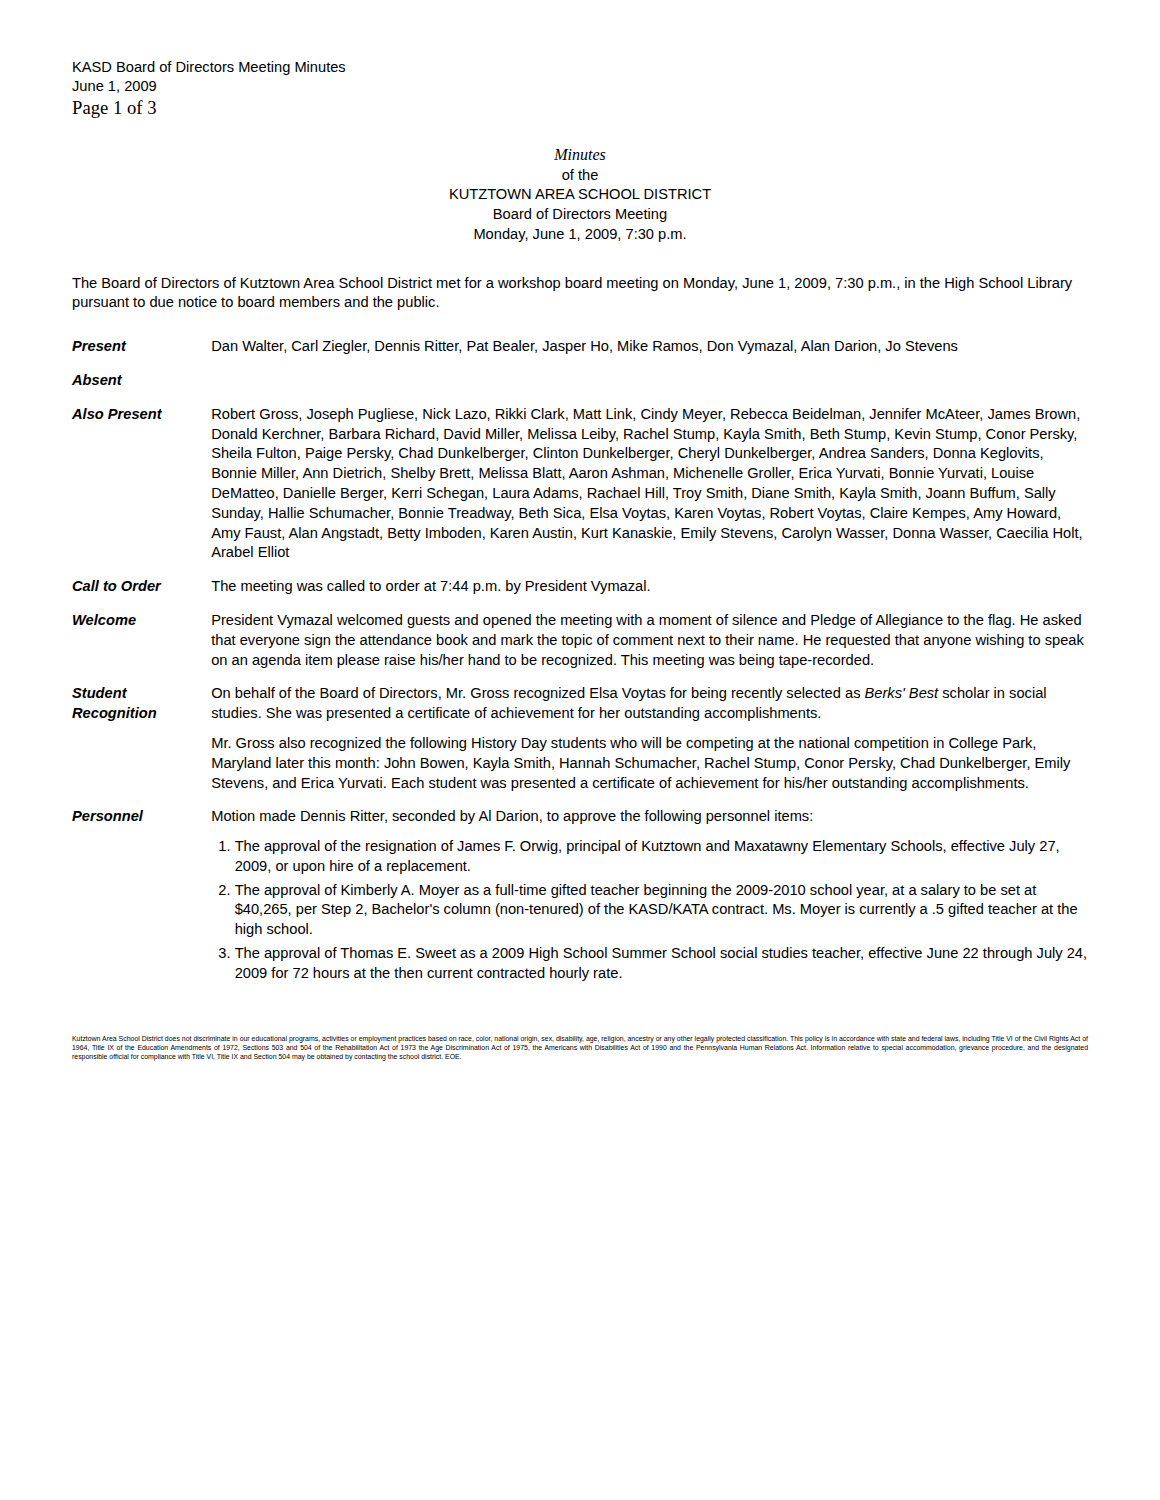KASD Board of Directors Meeting Minutes
June 1, 2009
Page 1 of 3
Minutes
of the
KUTZTOWN AREA SCHOOL DISTRICT
Board of Directors Meeting
Monday, June 1, 2009, 7:30 p.m.
The Board of Directors of Kutztown Area School District met for a workshop board meeting on Monday, June 1, 2009, 7:30 p.m., in the High School Library pursuant to due notice to board members and the public.
| Present | Dan Walter, Carl Ziegler, Dennis Ritter, Pat Bealer, Jasper Ho, Mike Ramos, Don Vymazal, Alan Darion, Jo Stevens |
| Absent | |
| Also Present | Robert Gross, Joseph Pugliese, Nick Lazo, Rikki Clark, Matt Link, Cindy Meyer, Rebecca Beidelman, Jennifer McAteer, James Brown, Donald Kerchner, Barbara Richard, David Miller, Melissa Leiby, Rachel Stump, Kayla Smith, Beth Stump, Kevin Stump, Conor Persky, Sheila Fulton, Paige Persky, Chad Dunkelberger, Clinton Dunkelberger, Cheryl Dunkelberger, Andrea Sanders, Donna Keglovits, Bonnie Miller, Ann Dietrich, Shelby Brett, Melissa Blatt, Aaron Ashman, Michenelle Groller, Erica Yurvati, Bonnie Yurvati, Louise DeMatteo, Danielle Berger, Kerri Schegan, Laura Adams, Rachael Hill, Troy Smith, Diane Smith, Kayla Smith, Joann Buffum, Sally Sunday, Hallie Schumacher, Bonnie Treadway, Beth Sica, Elsa Voytas, Karen Voytas, Robert Voytas, Claire Kempes, Amy Howard, Amy Faust, Alan Angstadt, Betty Imboden, Karen Austin, Kurt Kanaskie, Emily Stevens, Carolyn Wasser, Donna Wasser, Caecilia Holt, Arabel Elliot |
| Call to Order | The meeting was called to order at 7:44 p.m. by President Vymazal. |
| Welcome | President Vymazal welcomed guests and opened the meeting with a moment of silence and Pledge of Allegiance to the flag. He asked that everyone sign the attendance book and mark the topic of comment next to their name. He requested that anyone wishing to speak on an agenda item please raise his/her hand to be recognized. This meeting was being tape-recorded. |
| Student Recognition | On behalf of the Board of Directors, Mr. Gross recognized Elsa Voytas for being recently selected as Berks' Best scholar in social studies. She was presented a certificate of achievement for her outstanding accomplishments. Mr. Gross also recognized the following History Day students who will be competing at the national competition in College Park, Maryland later this month: John Bowen, Kayla Smith, Hannah Schumacher, Rachel Stump, Conor Persky, Chad Dunkelberger, Emily Stevens, and Erica Yurvati. Each student was presented a certificate of achievement for his/her outstanding accomplishments. |
| Personnel | Motion made Dennis Ritter, seconded by Al Darion, to approve the following personnel items: The approval of the resignation of James F. Orwig, principal of Kutztown and Maxatawny Elementary Schools, effective July 27, 2009, or upon hire of a replacement. The approval of Kimberly A. Moyer as a full-time gifted teacher beginning the 2009-2010 school year, at a salary to be set at $40,265, per Step 2, Bachelor's column (non-tenured) of the KASD/KATA contract. Ms. Moyer is currently a .5 gifted teacher at the high school. The approval of Thomas E. Sweet as a 2009 High School Summer School social studies teacher, effective June 22 through July 24, 2009 for 72 hours at the then current contracted hourly rate. |
Kutztown Area School District does not discriminate in our educational programs, activities or employment practices based on race, color, national origin, sex, disability, age, religion, ancestry or any other legally protected classification. This policy is in accordance with state and federal laws, including Title VI of the Civil Rights Act of 1964, Title IX of the Education Amendments of 1972, Sections 503 and 504 of the Rehabilitation Act of 1973 the Age Discrimination Act of 1975, the Americans with Disabilities Act of 1990 and the Pennsylvania Human Relations Act. Information relative to special accommodation, grievance procedure, and the designated responsible official for compliance with Title VI, Title IX and Section 504 may be obtained by contacting the school district. EOE.